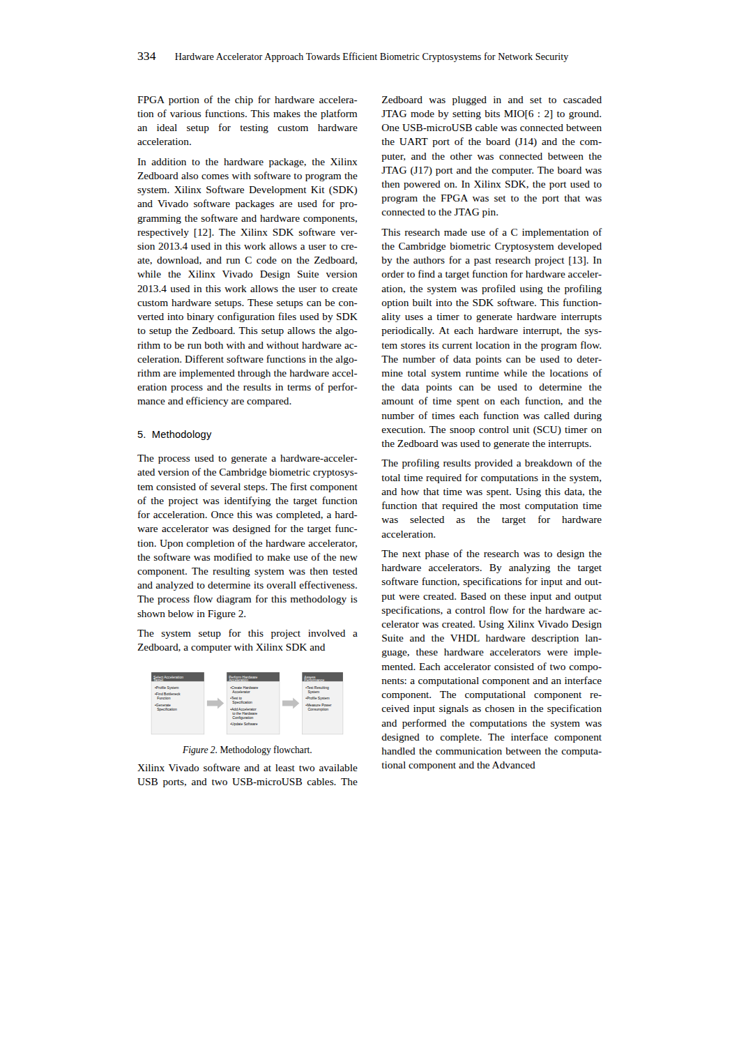334 Hardware Accelerator Approach Towards Efficient Biometric Cryptosystems for Network Security
FPGA portion of the chip for hardware acceleration of various functions. This makes the platform an ideal setup for testing custom hardware acceleration.
In addition to the hardware package, the Xilinx Zedboard also comes with software to program the system. Xilinx Software Development Kit (SDK) and Vivado software packages are used for programming the software and hardware components, respectively [12]. The Xilinx SDK software version 2013.4 used in this work allows a user to create, download, and run C code on the Zedboard, while the Xilinx Vivado Design Suite version 2013.4 used in this work allows the user to create custom hardware setups. These setups can be converted into binary configuration files used by SDK to setup the Zedboard. This setup allows the algorithm to be run both with and without hardware acceleration. Different software functions in the algorithm are implemented through the hardware acceleration process and the results in terms of performance and efficiency are compared.
5. Methodology
The process used to generate a hardware-accelerated version of the Cambridge biometric cryptosystem consisted of several steps. The first component of the project was identifying the target function for acceleration. Once this was completed, a hardware accelerator was designed for the target function. Upon completion of the hardware accelerator, the software was modified to make use of the new component. The resulting system was then tested and analyzed to determine its overall effectiveness. The process flow diagram for this methodology is shown below in Figure 2.
The system setup for this project involved a Zedboard, a computer with Xilinx SDK and
Figure 2. Methodology flowchart.
Xilinx Vivado software and at least two available USB ports, and two USB-microUSB cables. The Zedboard was plugged in and set to cascaded JTAG mode by setting bits MIO[6 : 2] to ground. One USB-microUSB cable was connected between the UART port of the board (J14) and the computer, and the other was connected between the JTAG (J17) port and the computer. The board was then powered on. In Xilinx SDK, the port used to program the FPGA was set to the port that was connected to the JTAG pin.
This research made use of a C implementation of the Cambridge biometric Cryptosystem developed by the authors for a past research project [13]. In order to find a target function for hardware acceleration, the system was profiled using the profiling option built into the SDK software. This functionality uses a timer to generate hardware interrupts periodically. At each hardware interrupt, the system stores its current location in the program flow. The number of data points can be used to determine total system runtime while the locations of the data points can be used to determine the amount of time spent on each function, and the number of times each function was called during execution. The snoop control unit (SCU) timer on the Zedboard was used to generate the interrupts.
The profiling results provided a breakdown of the total time required for computations in the system, and how that time was spent. Using this data, the function that required the most computation time was selected as the target for hardware acceleration.
The next phase of the research was to design the hardware accelerators. By analyzing the target software function, specifications for input and output were created. Based on these input and output specifications, a control flow for the hardware accelerator was created. Using Xilinx Vivado Design Suite and the VHDL hardware description language, these hardware accelerators were implemented. Each accelerator consisted of two components: a computational component and an interface component. The computational component received input signals as chosen in the specification and performed the computations the system was designed to complete. The interface component handled the communication between the computational component and the Advanced